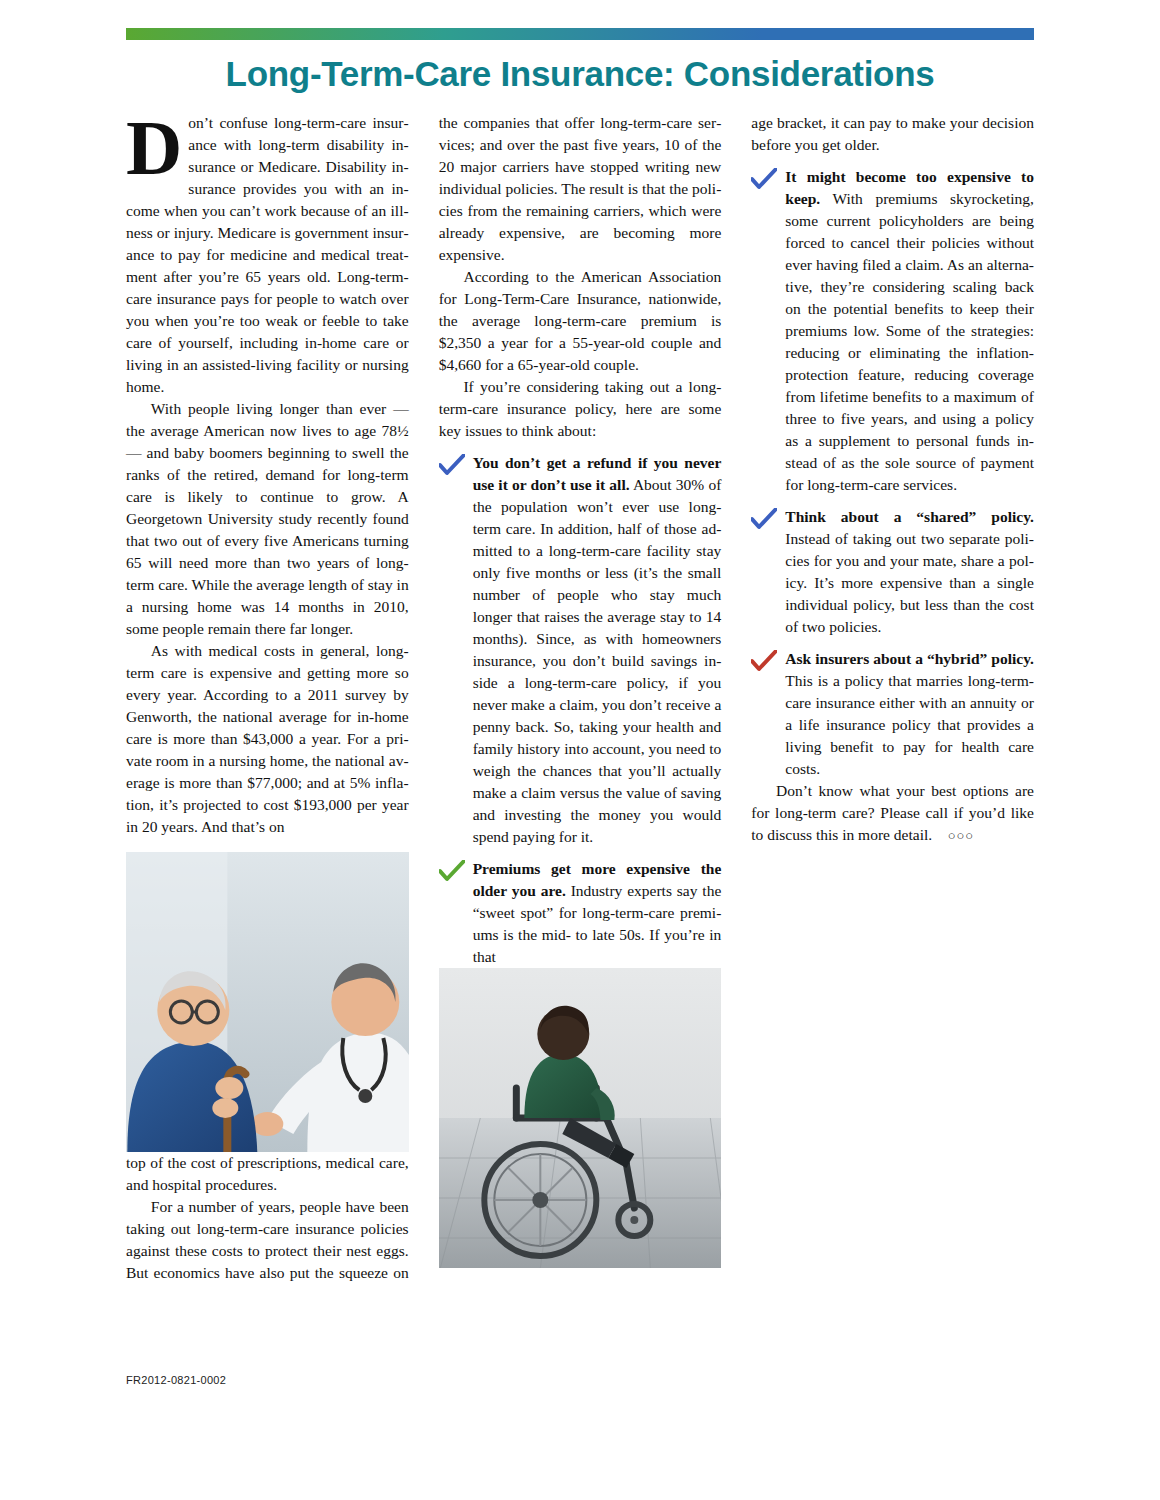Long-Term-Care Insurance: Considerations
Don’t confuse long-term-care insurance with long-term disability insurance or Medicare. Disability insurance provides you with an income when you can’t work because of an illness or injury. Medicare is government insurance to pay for medicine and medical treatment after you’re 65 years old. Long-term-care insurance pays for people to watch over you when you’re too weak or feeble to take care of yourself, including in-home care or living in an assisted-living facility or nursing home.
With people living longer than ever — the average American now lives to age 78½ — and baby boomers beginning to swell the ranks of the retired, demand for long-term care is likely to continue to grow. A Georgetown University study recently found that two out of every five Americans turning 65 will need more than two years of long-term care. While the average length of stay in a nursing home was 14 months in 2010, some people remain there far longer.
As with medical costs in general, long-term care is expensive and getting more so every year. According to a 2011 survey by Genworth, the national average for in-home care is more than $43,000 a year. For a private room in a nursing home, the national average is more than $77,000; and at 5% inflation, it’s projected to cost $193,000 per year in 20 years. And that’s on
top of the cost of prescriptions, medical care, and hospital procedures.
For a number of years, people have been taking out long-term-care insurance policies against these costs to protect their nest eggs. But economics have also put the squeeze on the companies that offer long-term-care services; and over the past five years, 10 of the 20 major carriers have stopped writing new individual policies. The result is that the policies from the remaining carriers, which were already expensive, are becoming more expensive.
According to the American Association for Long-Term-Care Insurance, nationwide, the average long-term-care premium is $2,350 a year for a 55-year-old couple and $4,660 for a 65-year-old couple.
If you’re considering taking out a long-term-care insurance policy, here are some key issues to think about:
You don’t get a refund if you never use it or don’t use it all. About 30% of the population won’t ever use long-term care. In addition, half of those admitted to a long-term-care facility stay only five months or less (it’s the small number of people who stay much longer that raises the average stay to 14 months). Since, as with homeowners insurance, you don’t build savings inside a long-term-care policy, if you never make a claim, you don’t receive a penny back. So, taking your health and family history into account, you need to weigh the chances that you’ll actually make a claim versus the value of saving and investing the money you would spend paying for it.
Premiums get more expensive the older you are. Industry experts say the “sweet spot” for long-term-care premiums is the mid- to late 50s. If you’re in that
age bracket, it can pay to make your decision before you get older.
It might become too expensive to keep. With premiums skyrocketing, some current policyholders are being forced to cancel their policies without ever having filed a claim. As an alternative, they’re considering scaling back on the potential benefits to keep their premiums low. Some of the strategies: reducing or eliminating the inflation-protection feature, reducing coverage from lifetime benefits to a maximum of three to five years, and using a policy as a supplement to personal funds instead of as the sole source of payment for long-term-care services.
Think about a “shared” policy. Instead of taking out two separate policies for you and your mate, share a policy. It’s more expensive than a single individual policy, but less than the cost of two policies.
Ask insurers about a “hybrid” policy. This is a policy that marries long-term-care insurance either with an annuity or a life insurance policy that provides a living benefit to pay for health care costs.
Don’t know what your best options are for long-term care? Please call if you’d like to discuss this in more detail. ○○○
FR2012-0821-0002